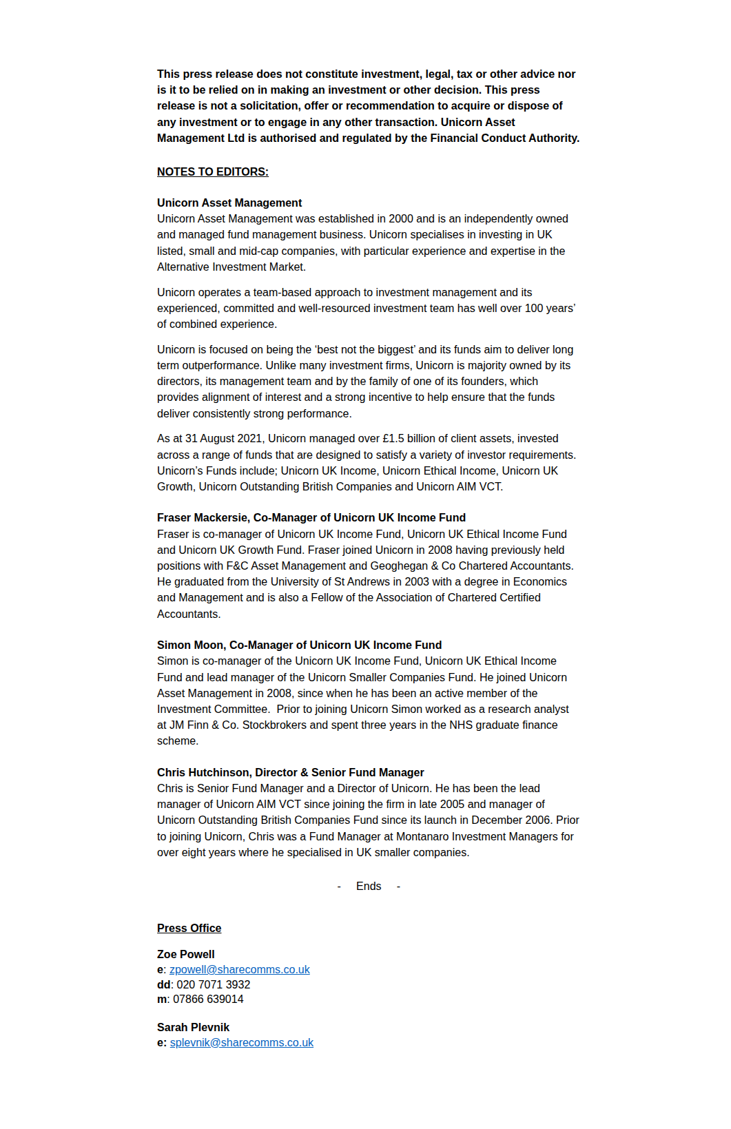This press release does not constitute investment, legal, tax or other advice nor is it to be relied on in making an investment or other decision. This press release is not a solicitation, offer or recommendation to acquire or dispose of any investment or to engage in any other transaction. Unicorn Asset Management Ltd is authorised and regulated by the Financial Conduct Authority.
NOTES TO EDITORS:
Unicorn Asset Management
Unicorn Asset Management was established in 2000 and is an independently owned and managed fund management business. Unicorn specialises in investing in UK listed, small and mid-cap companies, with particular experience and expertise in the Alternative Investment Market.
Unicorn operates a team-based approach to investment management and its experienced, committed and well-resourced investment team has well over 100 years’ of combined experience.
Unicorn is focused on being the ‘best not the biggest’ and its funds aim to deliver long term outperformance. Unlike many investment firms, Unicorn is majority owned by its directors, its management team and by the family of one of its founders, which provides alignment of interest and a strong incentive to help ensure that the funds deliver consistently strong performance.
As at 31 August 2021, Unicorn managed over £1.5 billion of client assets, invested across a range of funds that are designed to satisfy a variety of investor requirements. Unicorn’s Funds include; Unicorn UK Income, Unicorn Ethical Income, Unicorn UK Growth, Unicorn Outstanding British Companies and Unicorn AIM VCT.
Fraser Mackersie, Co-Manager of Unicorn UK Income Fund
Fraser is co-manager of Unicorn UK Income Fund, Unicorn UK Ethical Income Fund and Unicorn UK Growth Fund. Fraser joined Unicorn in 2008 having previously held positions with F&C Asset Management and Geoghegan & Co Chartered Accountants. He graduated from the University of St Andrews in 2003 with a degree in Economics and Management and is also a Fellow of the Association of Chartered Certified Accountants.
Simon Moon, Co-Manager of Unicorn UK Income Fund
Simon is co-manager of the Unicorn UK Income Fund, Unicorn UK Ethical Income Fund and lead manager of the Unicorn Smaller Companies Fund. He joined Unicorn Asset Management in 2008, since when he has been an active member of the Investment Committee. Prior to joining Unicorn Simon worked as a research analyst at JM Finn & Co. Stockbrokers and spent three years in the NHS graduate finance scheme.
Chris Hutchinson, Director & Senior Fund Manager
Chris is Senior Fund Manager and a Director of Unicorn. He has been the lead manager of Unicorn AIM VCT since joining the firm in late 2005 and manager of Unicorn Outstanding British Companies Fund since its launch in December 2006. Prior to joining Unicorn, Chris was a Fund Manager at Montanaro Investment Managers for over eight years where he specialised in UK smaller companies.
- Ends -
Press Office
Zoe Powell
e: zpowell@sharecomms.co.uk
dd: 020 7071 3932
m: 07866 639014
Sarah Plevnik
e: splevnik@sharecomms.co.uk